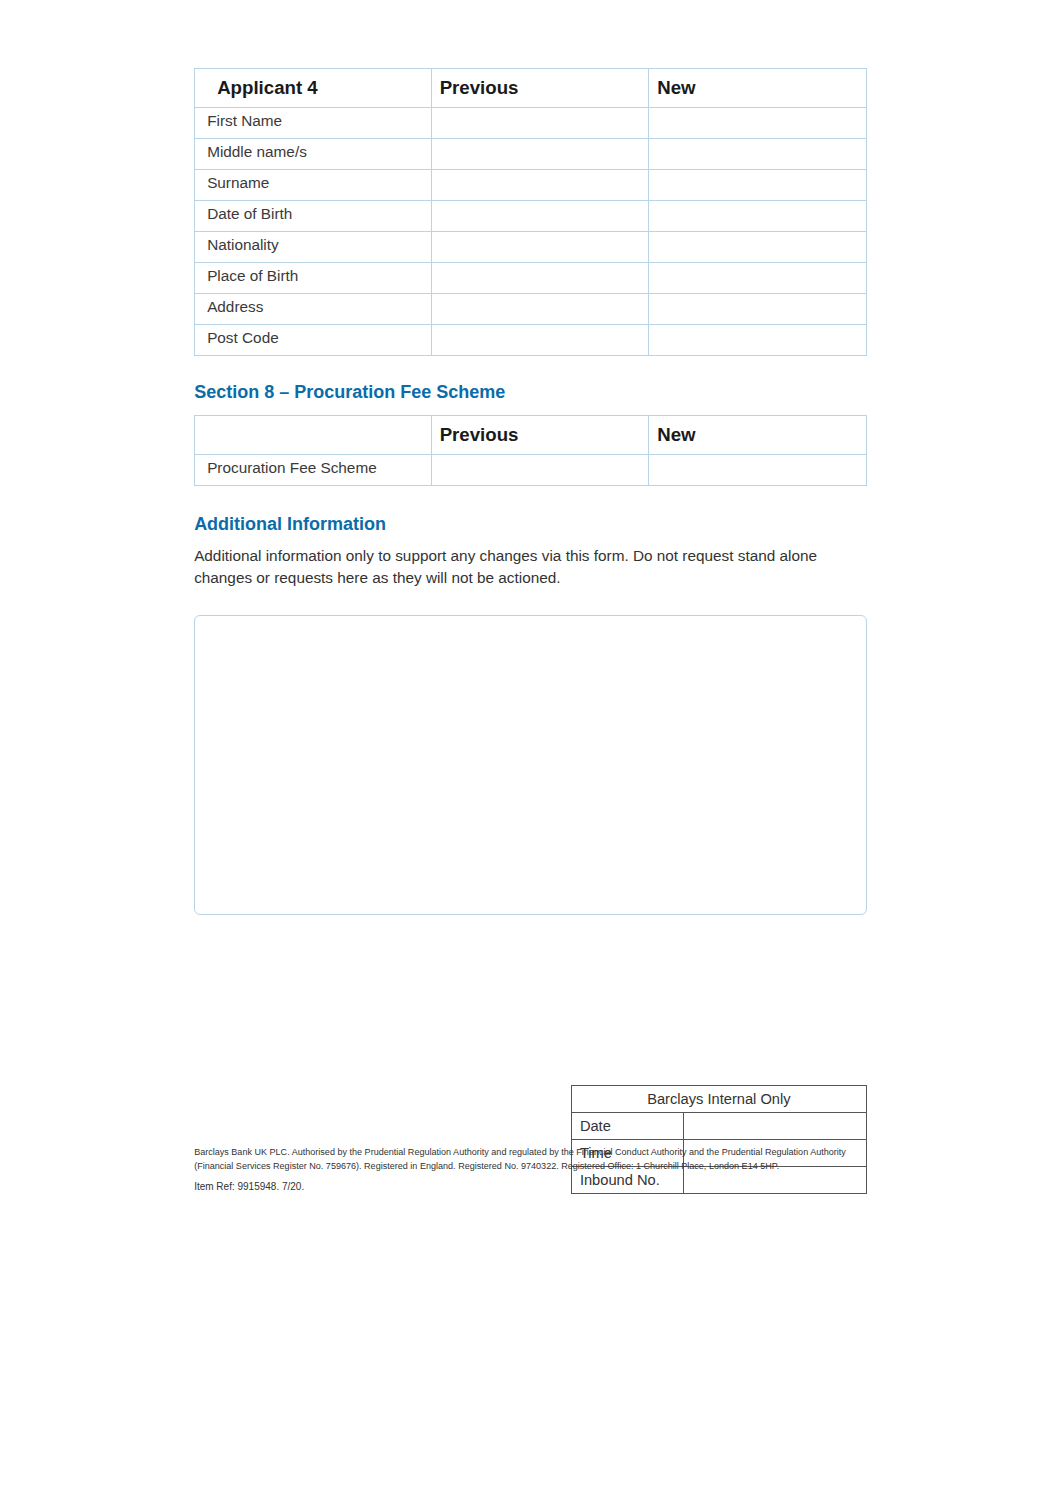| Applicant 4 | Previous | New |
| --- | --- | --- |
| First Name | | |
| Middle name/s | | |
| Surname | | |
| Date of Birth | | |
| Nationality | | |
| Place of Birth | | |
| Address | | |
| Post Code | | |
Section 8 – Procuration Fee Scheme
| | Previous | New |
| --- | --- | --- |
| Procuration Fee Scheme | | |
Additional Information
Additional information only to support any changes via this form. Do not request stand alone changes or requests here as they will not be actioned.
| Barclays Internal Only |
| --- |
| Date | |
| Time | |
| Inbound No. | |
Barclays Bank UK PLC. Authorised by the Prudential Regulation Authority and regulated by the Financial Conduct Authority and the Prudential Regulation Authority
(Financial Services Register No. 759676). Registered in England. Registered No. 9740322. Registered Office: 1 Churchill Place, London E14 5HP.
Item Ref: 9915948. 7/20.